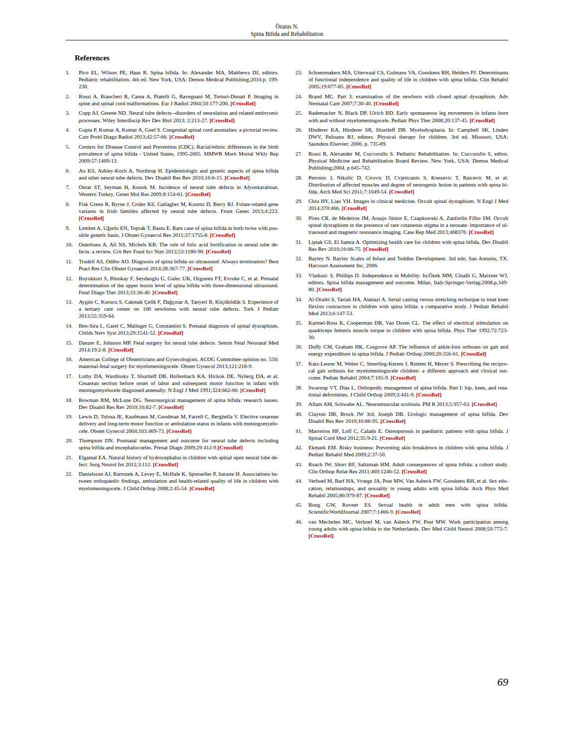Özaras N. Spina Bifida and Rehabilitation
References
1. Pico EL, Wilson PE, Haas R. Spina bifida. In: Alexander MA, Matthews DJ, editors. Pediatric rehabilitation. 4th ed. New York, USA: Demos Medical Publishing;2010.p. 199-230.
2. Rossi A, Biancheri R, Cama A, Piatelli G, Ravegnani M, Tortori-Donati P. Imaging in spine and spinal cord malformations. Eur J Radiol 2004;50:177-200. [CrossRef]
3. Copp AJ, Greene ND. Neural tube defects--disorders of neurulation and related embryonic processes. Wiley Interdiscip Rev Dev Biol 2013; 2:213-27. [CrossRef]
4. Gupta P, Kumar A, Kumar A, Goel S. Congenital spinal cord anomalies: a pictorial review. Curr Probl Diagn Radiol 2013;42:57-66. [CrossRef]
5. Centers for Disease Control and Prevention (CDC). Racial/ethnic differences in the birth prevalence of spina bifida - United States, 1995-2005. MMWR Morb Mortal Wkly Rep 2009;57:1409-13.
6. Au KS, Ashley-Koch A, Northrup H. Epidemiologic and genetic aspects of spina bifida and other neural tube defects. Dev Disabil Res Rev 2010;16:6-15. [CrossRef]
7. Onrat ST, Seyman H, Konuk M. Incidence of neural tube defects in Afyonkarahisar, Western Turkey. Genet Mol Res 2009;8:154-61. [CrossRef]
8. Fisk Green R, Byrne J, Crider KS, Gallagher M, Koontz D, Berry RJ. Folate-related gene variants in Irish families affected by neural tube defects. Front Genet 2013;4:223. [CrossRef]
9. Lembet A, Uğurlu EN, Toprak T, Bastu E. Rare case of spina bifida in both twins with possible genetic basis. J Obstet Gynaecol Res 2011;37:1755-8. [CrossRef]
10. Osterhues A, Ali NS, Michels KB. The role of folic acid fortification in neural tube defects: a review. Crit Rev Food Sci Nutr 2013;53:1180-90. [CrossRef]
11. Trudell AS, Odibo AO. Diagnosis of spina bifida on ultrasound: Always termination? Best Pract Res Clin Obstet Gynaecol 2014;28:367-77. [CrossRef]
12. Buyukkurt S, Binokay F, Seydaoglu G, Gulec UK, Ozgunen FT, Evruke C, et al. Prenatal determination of the upper lesion level of spina bifida with three-dimensional ultrasound. Fetal Diagn Ther 2013;33:36-40. [CrossRef]
13. Aygün C, Kurucu S, Cakmak Çelik F, Dağçınar A, Tanyeri B, Küçüködük S. Experience of a tertiary care center on 100 newborns with neural tube defects. Turk J Pediatr 2013;55:359-64.
14. Ben-Sira L, Garel C, Malinger G, Constantini S. Prenatal diagnosis of spinal dysraphism. Childs Nerv Syst 2013;29:1541-52. [CrossRef]
15. Danzer E, Johnson MP. Fetal surgery for neural tube defects. Semin Fetal Neonatal Med 2014;19:2-8. [CrossRef]
16. American College of Obstetricians and Gynecologists. ACOG Committee opinion no. 550: maternal-fetal surgery for myelomeningocele. Obstet Gynecol 2013;121:218-9.
17. Luthy DA, Wardinsky T, Shurtleff DB, Hollenbach KA, Hickok DE, Nyberg DA, et al. Cesarean section before onset of labor and subsequent motor function in infant with meningomyelocele diagnosed antenally. N Engl J Med 1991;324:662-66. [CrossRef]
18. Bowman RM, McLone DG. Neurosurgical management of spina bifida: research issues. Dev Disabil Res Rev 2010;16:82-7. [CrossRef]
19. Lewis D, Tolosa JE, Kaufmann M, Goodman M, Farrell C, Berghella V. Elective cesarean delivery and long-term motor function or ambulation status in infants with meningomyelocele. Obstet Gynecol 2004;103:469-73. [CrossRef]
20. Thompson DN. Postnatal management and outcome for neural tube defects including spina bifida and encephalocoeles. Prenat Diagn 2009;29:412-9.[CrossRef]
21. Elgamal EA. Natural history of hydrocephalus in children with spinal open neural tube defect. Surg Neurol Int 2012;3:112. [CrossRef]
22. Danielsson AJ, Bartonek A, Levey E, McHale K, Sponseller P, Saraste H. Associations between orthopaedic findings, ambulation and health-related quality of life in children with myelomeningocele. J Child Orthop 2008;2:45-54. [CrossRef]
23. Schoenmakers MA, Uiterwaal CS, Gulmans VA, Gooskens RH, Helders PJ. Determinants of functional independence and quality of life in children with spina bifida. Clin Rehabil 2005;19:677-85. [CrossRef]
24. Brand MC. Part 3: examination of the newborn with closed spinal dysraphism. Adv Neonatal Care 2007;7:30-40. [CrossRef]
25. Rademacher N, Black DP, Ulrich BD. Early spontaneous leg movements in infants born with and without myelomeningocele. Pediatr Phys Ther 2008;20:137-45. [CrossRef]
26. Hinderer KA, Hinderer SR, Shurtleff DB. Myelodysplasia. In: Campbell SK, Linden DWV, Palisano RJ, editors. Physical therapy for children. 3rd ed. Missouri, USA: Saunders Elsevier; 2006. p. 735-89.
27. Rossi R, Alexander M, Cuccurullo S. Pediatric Rehabilitation. In: Cuccurullo S, editor. Physical Medicine and Rehabilitation Board Review. New York, USA: Demos Medical Publishing;2004. p.645-742.
28. Petronic I, Nikolic D, Cirovic D, Cvjeticanin S, Knezevic T, Raicevic M, et al. Distribution of affected muscles and degree of neurogenic lesion in patients with spina bifida. Arch Med Sci 2011;7:1049-54. [CrossRef]
29. Chiu HY, Liao YH. Images in clinical medicine. Occult spinal dysraphism. N Engl J Med 2014;370:466. [CrossRef]
30. Pires CR, de Medeiros JM, Araujo Júnior E, Czapkowski A, Zanforlin Filho SM. Occult spinal dysraphism in the presence of rare cutaneous stigma in a neonate: importance of ultrasound and magnetic resonance imaging. Case Rep Med 2013;468376. [CrossRef]
31. Liptak GS, El Samra A. Optimizing health care for children with spina bifida. Dev Disabil Res Rev 2010;16:66-75. [CrossRef]
32. Bayley N. Bayley Scales of Infant and Toddler Development. 3rd edn. San Antonio, TX: Harcourt Assessment Inc, 2006.
33. Vladusic S, Phillips D. Independence in Mobility. In:Özek MM, Cinalli G, Maixner WJ, editors. Spina bifida management and outcome. Milan, Italy:Springer-Verlag;2008.p.349-80. [CrossRef]
34. Al-Oraibi S, Tariah HA, Alanazi A. Serial casting versus stretching technique to treat knee flexion contracture in children with spina bifida: a comparative study. J Pediatr Rehabil Med 2013;6:147-53.
35. Karmel-Ross K, Cooperman DR, Van Doren CL. The effect of electrical stimulation on quadriceps femoris muscle torque in children with spina bifida. Phys Ther 1992;72:723-30.
36. Duffy CM, Graham HK, Cosgrove AP. The influence of ankle-foot orthoses on gait and energy expenditure in spina bifida. J Pediatr Orthop 2000;20:356-61. [CrossRef]
37. Katz-Leurer M, Weber C, Smerling-Kerem J, Rottem H, Meyer S. Prescribing the reciprocal gait orthosis for myelomeningocele children: a different approach and clinical outcome. Pediatr Rehabil 2004;7:105-9. [CrossRef]
38. Swaroop VT, Dias L. Orthopedic management of spina bifida. Part I: hip, knee, and rotational deformities. J Child Orthop 2009;3:441-9. [CrossRef]
39. Allam AM, Schwabe AL. Neuromuscular scoliosis. PM R 2013;5:957-63. [CrossRef]
40. Clayton DB, Brock JW 3rd, Joseph DB. Urologic management of spina bifida. Dev Disabil Res Rev 2010;16:88-95. [CrossRef]
41. Marreiros HF, Loff C, Calado E. Osteoporosis in paediatric patients with spina bifida. J Spinal Cord Med 2012;35:9-21. [CrossRef]
42. Ekmark EM. Risky business: Preventing skin breakdown in children with spina bifida. J Pediatr Rehabil Med 2009;2:37-50.
43. Roach JW, Short BF, Saltzman HM. Adult consequences of spina bifida: a cohort study. Clin Orthop Relat Res 2011;469:1246-52. [CrossRef]
44. Verhoef M, Barf HA, Vroege JA, Post MW, Van Asbeck FW, Gooskens RH, et al. Sex education, relationships, and sexuality in young adults with spina bifida. Arch Phys Med Rehabil 2005;86:979-87. [CrossRef]
45. Bong GW, Rovner ES. Sexual health in adult men with spina bifida. ScientificWorldJournal 2007;7:1466-9. [CrossRef]
46. van Mechelen MC, Verhoef M, van Asbeck FW, Post MW. Work participation among young adults with spina bifida in the Netherlands. Dev Med Child Neurol 2008;50:772-7. [CrossRef]
69